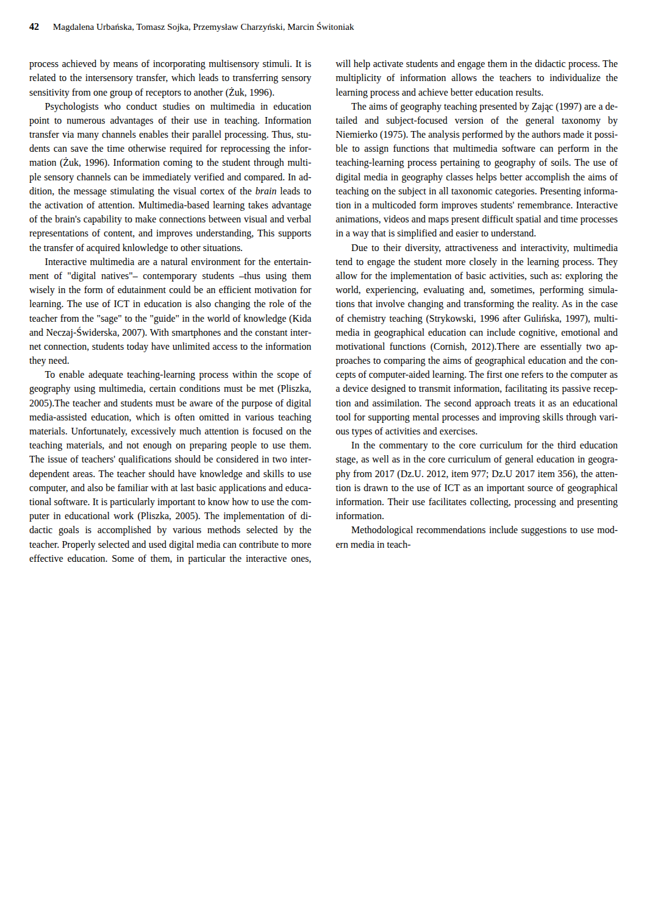42 Magdalena Urbańska, Tomasz Sojka, Przemysław Charzyński, Marcin Świtoniak
process achieved by means of incorporating multisensory stimuli. It is related to the intersensory transfer, which leads to transferring sensory sensitivity from one group of receptors to another (Żuk, 1996).
Psychologists who conduct studies on multimedia in education point to numerous advantages of their use in teaching. Information transfer via many channels enables their parallel processing. Thus, students can save the time otherwise required for reprocessing the information (Żuk, 1996). Information coming to the student through multiple sensory channels can be immediately verified and compared. In addition, the message stimulating the visual cortex of the brain leads to the activation of attention. Multimedia-based learning takes advantage of the brain's capability to make connections between visual and verbal representations of content, and improves understanding, This supports the transfer of acquired knlowledge to other situations.
Interactive multimedia are a natural environment for the entertainment of "digital natives"– contemporary students –thus using them wisely in the form of edutainment could be an efficient motivation for learning. The use of ICT in education is also changing the role of the teacher from the "sage" to the "guide" in the world of knowledge (Kida and Neczaj-Świderska, 2007). With smartphones and the constant internet connection, students today have unlimited access to the information they need.
To enable adequate teaching-learning process within the scope of geography using multimedia, certain conditions must be met (Pliszka, 2005).The teacher and students must be aware of the purpose of digital media-assisted education, which is often omitted in various teaching materials. Unfortunately, excessively much attention is focused on the teaching materials, and not enough on preparing people to use them. The issue of teachers' qualifications should be considered in two interdependent areas. The teacher should have knowledge and skills to use computer, and also be familiar with at last basic applications and educational software. It is particularly important to know how to use the computer in educational work (Pliszka, 2005). The implementation of didactic goals is accomplished by various methods selected by the teacher. Properly selected and used digital media can contribute to more effective education. Some of them, in particular the interactive ones, will help activate students and engage them in the didactic process. The multiplicity of information allows the teachers to individualize the learning process and achieve better education results.
The aims of geography teaching presented by Zając (1997) are a detailed and subject-focused version of the general taxonomy by Niemierko (1975). The analysis performed by the authors made it possible to assign functions that multimedia software can perform in the teaching-learning process pertaining to geography of soils. The use of digital media in geography classes helps better accomplish the aims of teaching on the subject in all taxonomic categories. Presenting information in a multicoded form improves students' remembrance. Interactive animations, videos and maps present difficult spatial and time processes in a way that is simplified and easier to understand.
Due to their diversity, attractiveness and interactivity, multimedia tend to engage the student more closely in the learning process. They allow for the implementation of basic activities, such as: exploring the world, experiencing, evaluating and, sometimes, performing simulations that involve changing and transforming the reality. As in the case of chemistry teaching (Strykowski, 1996 after Gulińska, 1997), multimedia in geographical education can include cognitive, emotional and motivational functions (Cornish, 2012).There are essentially two approaches to comparing the aims of geographical education and the concepts of computer-aided learning. The first one refers to the computer as a device designed to transmit information, facilitating its passive reception and assimilation. The second approach treats it as an educational tool for supporting mental processes and improving skills through various types of activities and exercises.
In the commentary to the core curriculum for the third education stage, as well as in the core curriculum of general education in geography from 2017 (Dz.U. 2012, item 977; Dz.U 2017 item 356), the attention is drawn to the use of ICT as an important source of geographical information. Their use facilitates collecting, processing and presenting information.
Methodological recommendations include suggestions to use modern media in teach-